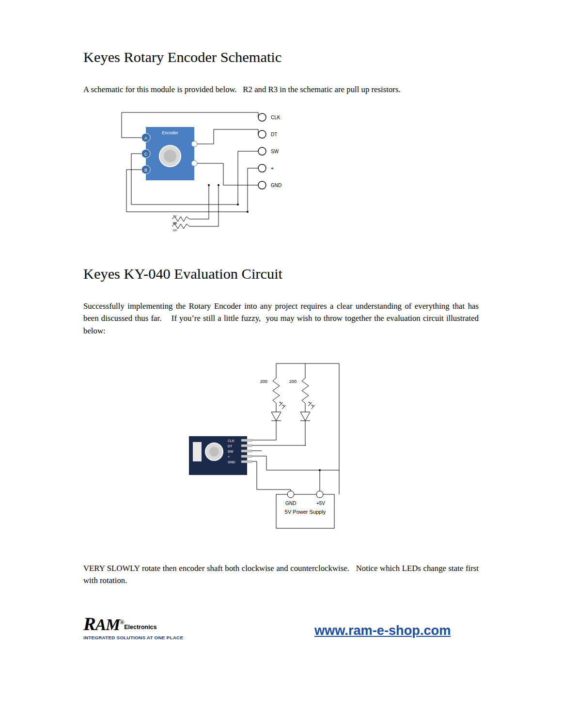Keyes Rotary Encoder Schematic
A schematic for this module is provided below. R2 and R3 in the schematic are pull up resistors.
Encoder A C B CLK DT SW + GND R2 10K R3 10K
Keyes KY-040 Evaluation Circuit
Successfully implementing the Rotary Encoder into any project requires a clear understanding of everything that has been discussed thus far. If you’re still a little fuzzy, you may wish to throw together the evaluation circuit illustrated below:
200 200 CLK DT SW + GND GND +5V 5V Power Supply
VERY SLOWLY rotate then encoder shaft both clockwise and counterclockwise. Notice which LEDs change state first with rotation.
RAM®Electronics
Integrated Solutions at One Place
www.ram-e-shop.com